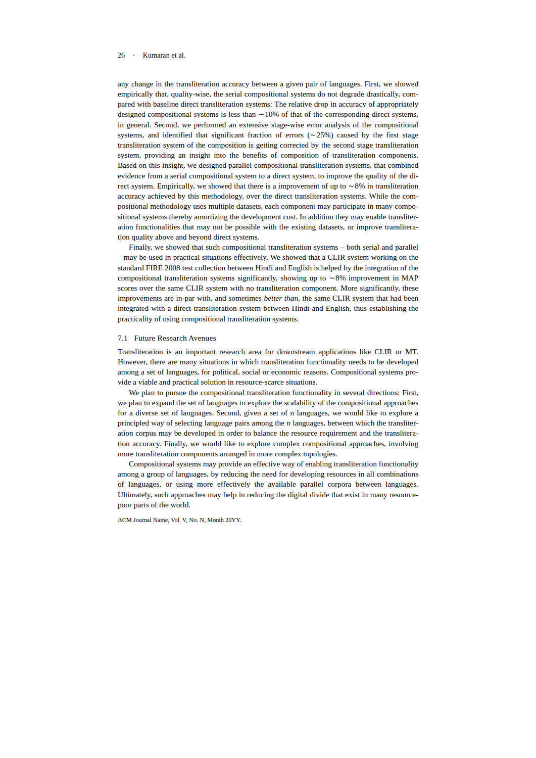26·Kumaran et al.
any change in the transliteration accuracy between a given pair of languages. First, we showed empirically that, quality-wise, the serial compositional systems do not degrade drastically, compared with baseline direct transliteration systems: The relative drop in accuracy of appropriately designed compositional systems is less than ∼10% of that of the corresponding direct systems, in general. Second, we performed an extensive stage-wise error analysis of the compositional systems, and identified that significant fraction of errors (∼25%) caused by the first stage transliteration system of the composition is getting corrected by the second stage transliteration system, providing an insight into the benefits of composition of transliteration components. Based on this insight, we designed parallel compositional transliteration systems, that combined evidence from a serial compositional system to a direct system, to improve the quality of the direct system. Empirically, we showed that there is a improvement of up to ∼8% in transliteration accuracy achieved by this methodology, over the direct transliteration systems. While the compositional methodology uses multiple datasets, each component may participate in many compositional systems thereby amortizing the development cost. In addition they may enable transliteration functionalities that may not be possible with the existing datasets, or improve transliteration quality above and beyond direct systems.
Finally, we showed that such compositional transliteration systems – both serial and parallel – may be used in practical situations effectively. We showed that a CLIR system working on the standard FIRE 2008 test collection between Hindi and English is helped by the integration of the compositional transliteration systems significantly, showing up to ∼8% improvement in MAP scores over the same CLIR system with no transliteration component. More significantly, these improvements are in-par with, and sometimes better than, the same CLIR system that had been integrated with a direct transliteration system between Hindi and English, thus establishing the practicality of using compositional transliteration systems.
7.1 Future Research Avenues
Transliteration is an important research area for downstream applications like CLIR or MT. However, there are many situations in which transliteration functionality needs to be developed among a set of languages, for political, social or economic reasons. Compositional systems provide a viable and practical solution in resource-scarce situations.
We plan to pursue the compositional transliteration functionality in several directions: First, we plan to expand the set of languages to explore the scalability of the compositional approaches for a diverse set of languages. Second, given a set of n languages, we would like to explore a principled way of selecting language pairs among the n languages, between which the transliteration corpus may be developed in order to balance the resource requirement and the transliteration accuracy. Finally, we would like to explore complex compositional approaches, involving more transliteration components arranged in more complex topologies.
Compositional systems may provide an effective way of enabling transliteration functionality among a group of languages, by reducing the need for developing resources in all combinations of languages, or using more effectively the available parallel corpora between languages. Ultimately, such approaches may help in reducing the digital divide that exist in many resource-poor parts of the world.
ACM Journal Name, Vol. V, No. N, Month 20YY.